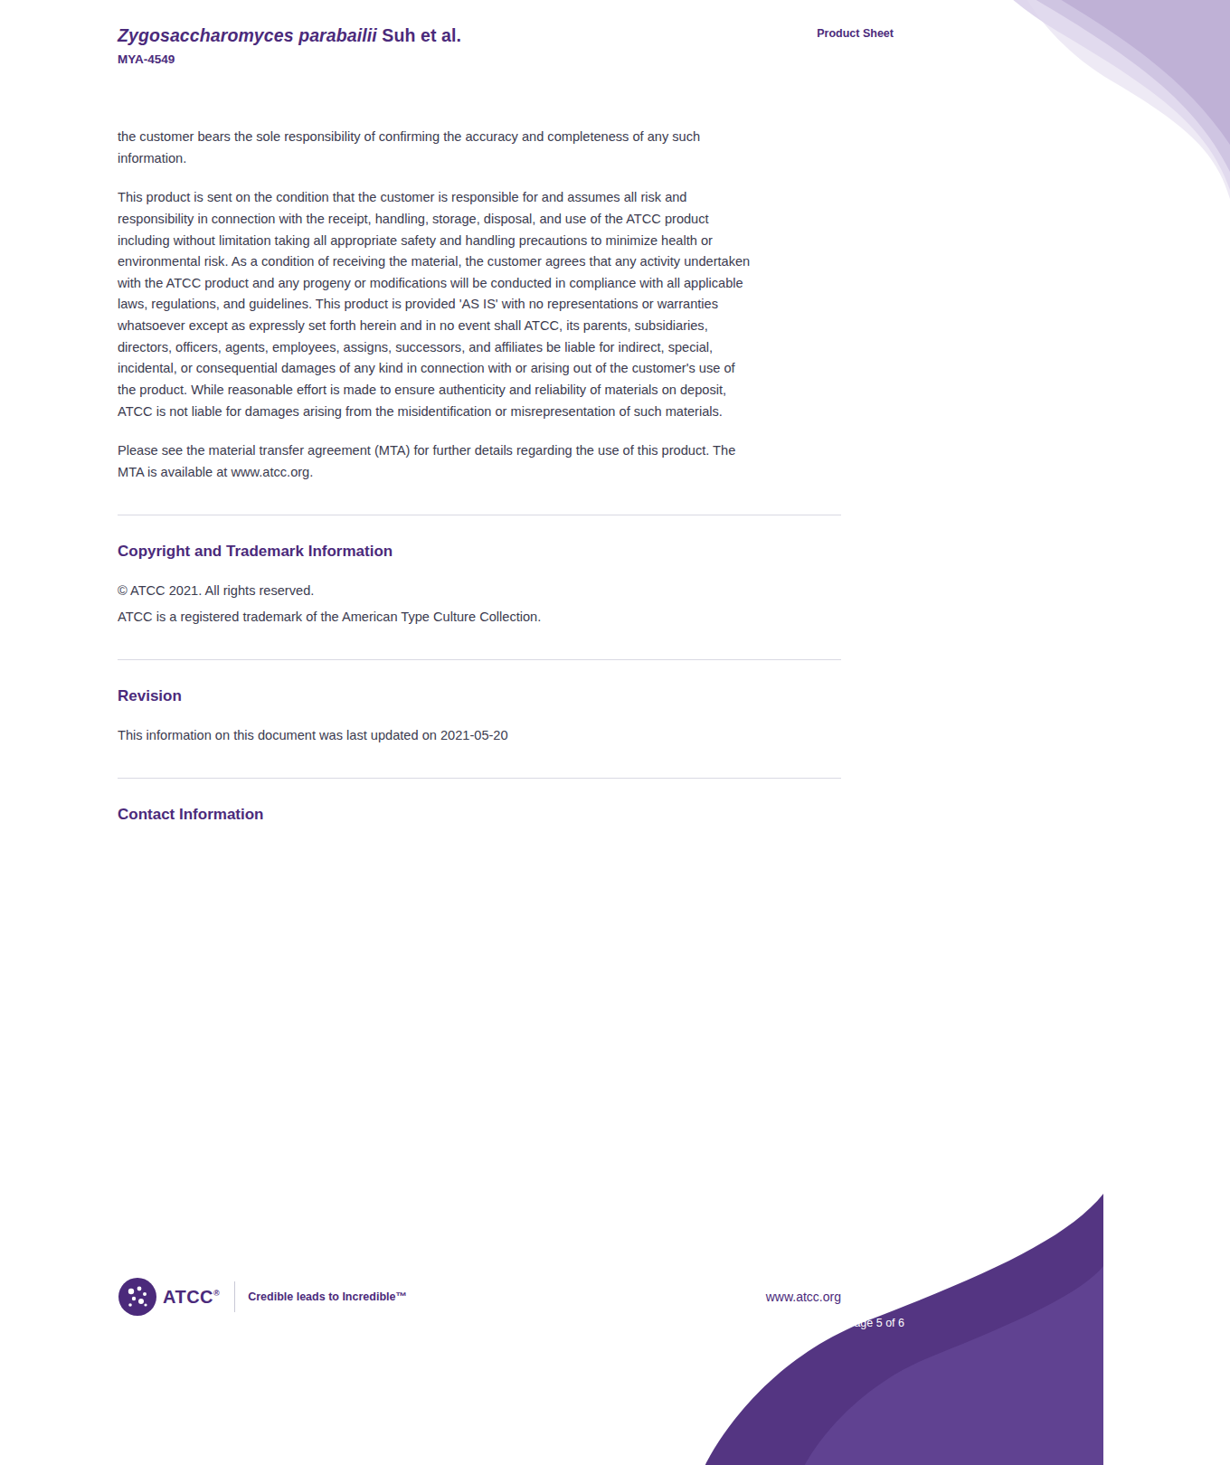Product Sheet
Zygosaccharomyces parabailii Suh et al.
MYA-4549
the customer bears the sole responsibility of confirming the accuracy and completeness of any such information.
This product is sent on the condition that the customer is responsible for and assumes all risk and responsibility in connection with the receipt, handling, storage, disposal, and use of the ATCC product including without limitation taking all appropriate safety and handling precautions to minimize health or environmental risk. As a condition of receiving the material, the customer agrees that any activity undertaken with the ATCC product and any progeny or modifications will be conducted in compliance with all applicable laws, regulations, and guidelines. This product is provided 'AS IS' with no representations or warranties whatsoever except as expressly set forth herein and in no event shall ATCC, its parents, subsidiaries, directors, officers, agents, employees, assigns, successors, and affiliates be liable for indirect, special, incidental, or consequential damages of any kind in connection with or arising out of the customer's use of the product. While reasonable effort is made to ensure authenticity and reliability of materials on deposit, ATCC is not liable for damages arising from the misidentification or misrepresentation of such materials.
Please see the material transfer agreement (MTA) for further details regarding the use of this product. The MTA is available at www.atcc.org.
Copyright and Trademark Information
© ATCC 2021. All rights reserved.
ATCC is a registered trademark of the American Type Culture Collection.
Revision
This information on this document was last updated on 2021-05-20
Contact Information
ATCC®
Credible leads to Incredible™
www.atcc.org
Page 5 of 6